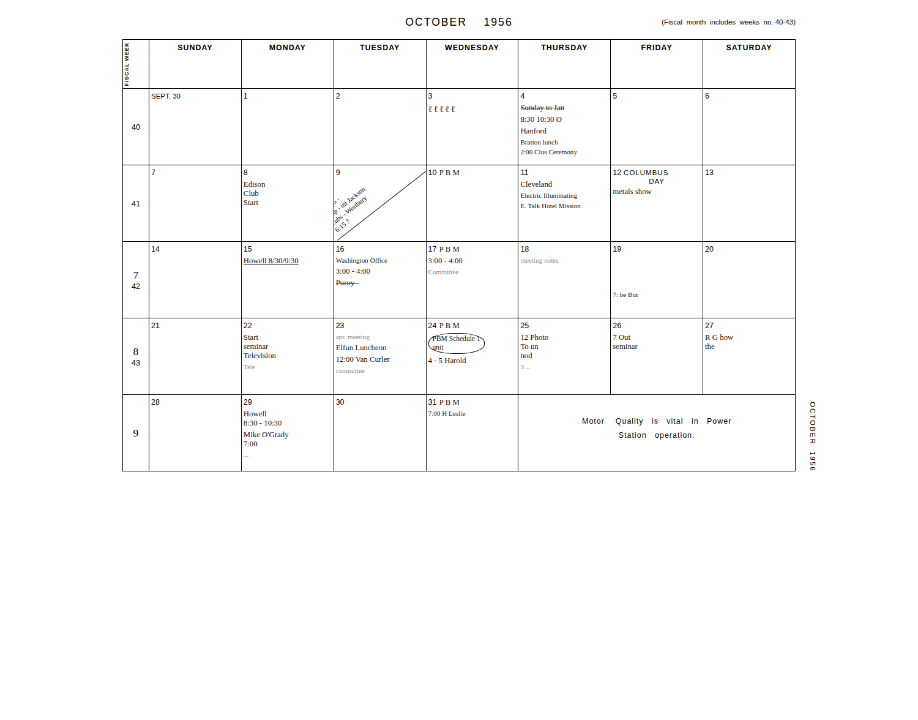OCTOBER 1956
(Fiscal month includes weeks no. 40-43)
| FISCAL WEEK | SUNDAY | MONDAY | TUESDAY | WEDNESDAY | THURSDAY | FRIDAY | SATURDAY |
| --- | --- | --- | --- | --- | --- | --- | --- |
| 40 | SEPT. 30 | 1 | 2 | 3 ℓℓℓℓℓ | 4 Sunday to Jan 8:30 10:30 O Hanford Bratton lunch 2:00 Clus Ceremony | 5 | 6 |
| 41 | 7 | 8 Edison Club Start | 9 2 x 9 5 - Edsp - mi Jackson Cubs - Westbury 6:15 ? | 10 P B M | 11 Cleveland Electric Illuminating E. Talk Hotel Mission | 12 COLUMBUS DAY metals show | 13 |
| 7 42 | 14 | 15 Howell 8/30/9:30 | 16 Washington Office 3:00 - 4:00 Puroy - | 17 P B M 3:00 - 4:00 Committee | 18 meeting notes | 19 7: be But | 20 |
| 8 43 | 21 | 22 Start seminar Television Tele | 23 apr. meeting Elfun Luncheon 12:00 Van Curler committee | 24 P B M PBM Schedule 1 unit 4 - 5 Harold | 25 12 Photo To un nod 3 ... | 26 7 Out seminar | 27 R G how the |
| 9 | 28 | 29 Howell 8:30 - 10:30 Mike O'Grady 7:00 ... | 30 | 31 P B M 7:00 H Leslie | Motor Quality is vital in Power Station operation. |
OCTOBER 1956